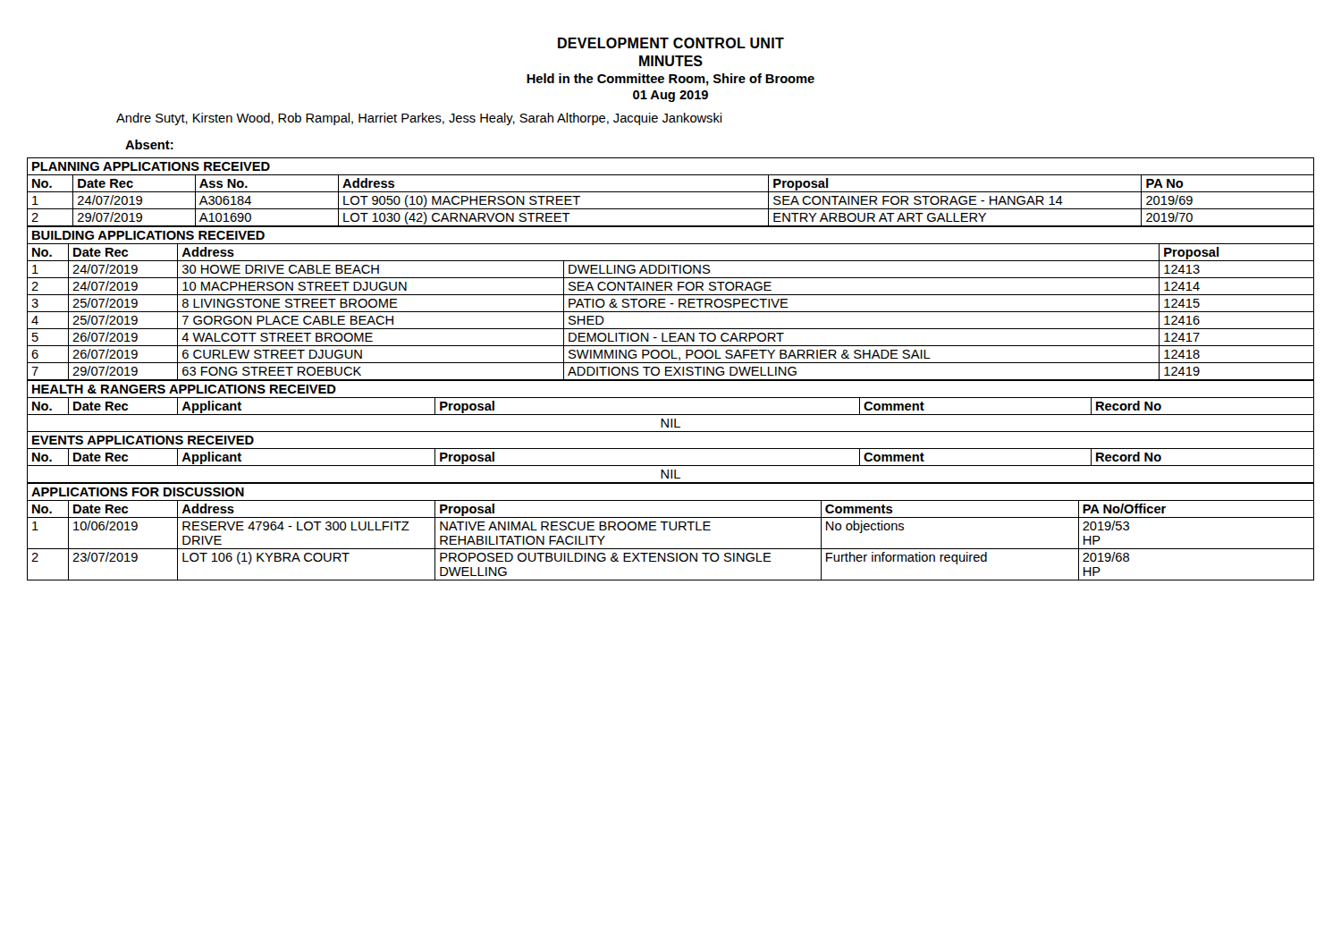DEVELOPMENT CONTROL UNIT
MINUTES
Held in the Committee Room, Shire of Broome
01 Aug 2019
Present: Andre Sutyt, Kirsten Wood, Rob Rampal, Harriet Parkes, Jess Healy, Sarah Althorpe, Jacquie Jankowski
Absent:
| PLANNING APPLICATIONS RECEIVED |
| No. | Date Rec | Ass No. | Address | Proposal | PA No |
| 1 | 24/07/2019 | A306184 | LOT 9050 (10) MACPHERSON STREET | SEA CONTAINER FOR STORAGE - HANGAR 14 | 2019/69 |
| 2 | 29/07/2019 | A101690 | LOT 1030 (42) CARNARVON STREET | ENTRY ARBOUR AT ART GALLERY | 2019/70 |
| BUILDING APPLICATIONS RECEIVED |
| No. | Date Rec | Address | Proposal |
| 1 | 24/07/2019 | 30 HOWE DRIVE CABLE BEACH | DWELLING ADDITIONS | 12413 |
| 2 | 24/07/2019 | 10 MACPHERSON STREET DJUGUN | SEA CONTAINER FOR STORAGE | 12414 |
| 3 | 25/07/2019 | 8 LIVINGSTONE STREET BROOME | PATIO & STORE - RETROSPECTIVE | 12415 |
| 4 | 25/07/2019 | 7 GORGON PLACE CABLE BEACH | SHED | 12416 |
| 5 | 26/07/2019 | 4 WALCOTT STREET BROOME | DEMOLITION - LEAN TO CARPORT | 12417 |
| 6 | 26/07/2019 | 6 CURLEW STREET DJUGUN | SWIMMING POOL, POOL SAFETY BARRIER & SHADE SAIL | 12418 |
| 7 | 29/07/2019 | 63 FONG STREET ROEBUCK | ADDITIONS TO EXISTING DWELLING | 12419 |
| HEALTH & RANGERS APPLICATIONS RECEIVED |
| No. | Date Rec | Applicant | Proposal | Comment | Record No |
| NIL |
| EVENTS APPLICATIONS RECEIVED |
| No. | Date Rec | Applicant | Proposal | Comment | Record No |
| NIL |
| APPLICATIONS FOR DISCUSSION |
| No. | Date Rec | Address | Proposal | Comments | PA No/Officer |
| 1 | 10/06/2019 | RESERVE 47964 - LOT 300 LULLFITZ DRIVE | NATIVE ANIMAL RESCUE BROOME TURTLE REHABILITATION FACILITY | No objections | 2019/53 HP |
| 2 | 23/07/2019 | LOT 106 (1) KYBRA COURT | PROPOSED OUTBUILDING & EXTENSION TO SINGLE DWELLING | Further information required | 2019/68 HP |